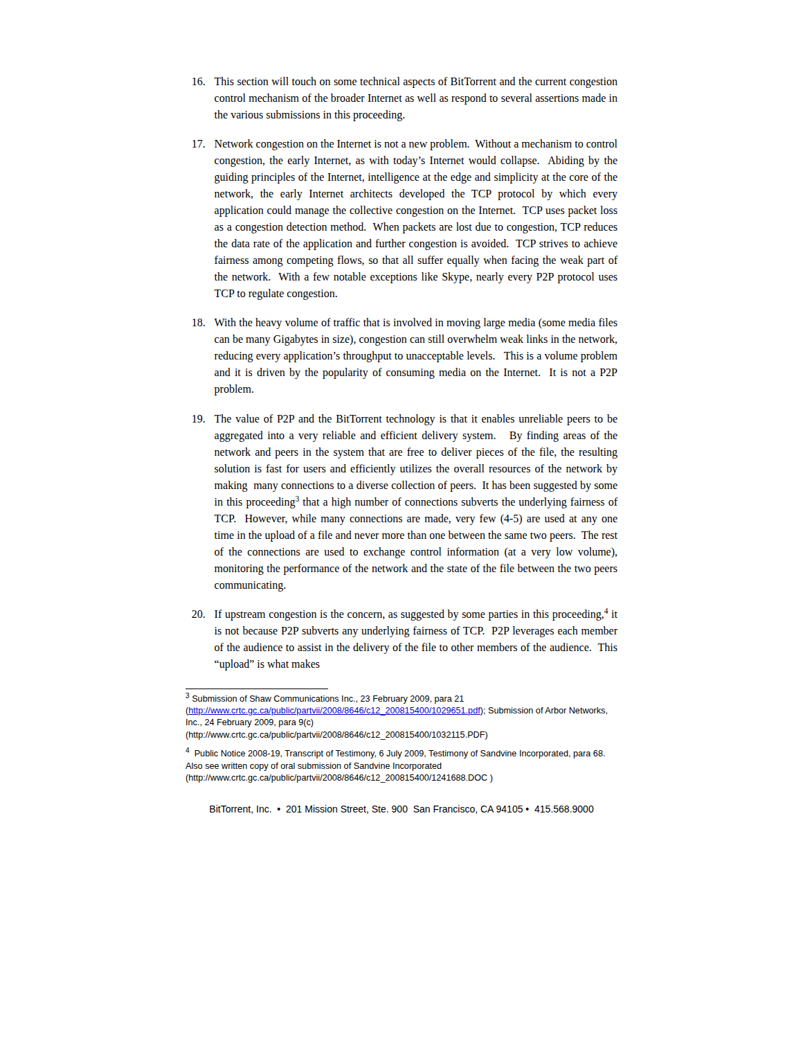This section will touch on some technical aspects of BitTorrent and the current congestion control mechanism of the broader Internet as well as respond to several assertions made in the various submissions in this proceeding.
Network congestion on the Internet is not a new problem. Without a mechanism to control congestion, the early Internet, as with today’s Internet would collapse. Abiding by the guiding principles of the Internet, intelligence at the edge and simplicity at the core of the network, the early Internet architects developed the TCP protocol by which every application could manage the collective congestion on the Internet. TCP uses packet loss as a congestion detection method. When packets are lost due to congestion, TCP reduces the data rate of the application and further congestion is avoided. TCP strives to achieve fairness among competing flows, so that all suffer equally when facing the weak part of the network. With a few notable exceptions like Skype, nearly every P2P protocol uses TCP to regulate congestion.
With the heavy volume of traffic that is involved in moving large media (some media files can be many Gigabytes in size), congestion can still overwhelm weak links in the network, reducing every application’s throughput to unacceptable levels. This is a volume problem and it is driven by the popularity of consuming media on the Internet. It is not a P2P problem.
The value of P2P and the BitTorrent technology is that it enables unreliable peers to be aggregated into a very reliable and efficient delivery system. By finding areas of the network and peers in the system that are free to deliver pieces of the file, the resulting solution is fast for users and efficiently utilizes the overall resources of the network by making many connections to a diverse collection of peers. It has been suggested by some in this proceeding3 that a high number of connections subverts the underlying fairness of TCP. However, while many connections are made, very few (4-5) are used at any one time in the upload of a file and never more than one between the same two peers. The rest of the connections are used to exchange control information (at a very low volume), monitoring the performance of the network and the state of the file between the two peers communicating.
If upstream congestion is the concern, as suggested by some parties in this proceeding,4 it is not because P2P subverts any underlying fairness of TCP. P2P leverages each member of the audience to assist in the delivery of the file to other members of the audience. This “upload” is what makes
3 Submission of Shaw Communications Inc., 23 February 2009, para 21
(http://www.crtc.gc.ca/public/partvii/2008/8646/c12_200815400/1029651.pdf); Submission of Arbor Networks, Inc., 24 February 2009, para 9(c) (http://www.crtc.gc.ca/public/partvii/2008/8646/c12_200815400/1032115.PDF)
4 Public Notice 2008-19, Transcript of Testimony, 6 July 2009, Testimony of Sandvine Incorporated, para 68. Also see written copy of oral submission of Sandvine Incorporated
(http://www.crtc.gc.ca/public/partvii/2008/8646/c12_200815400/1241688.DOC )
BitTorrent, Inc. • 201 Mission Street, Ste. 900 San Francisco, CA 94105 • 415.568.9000